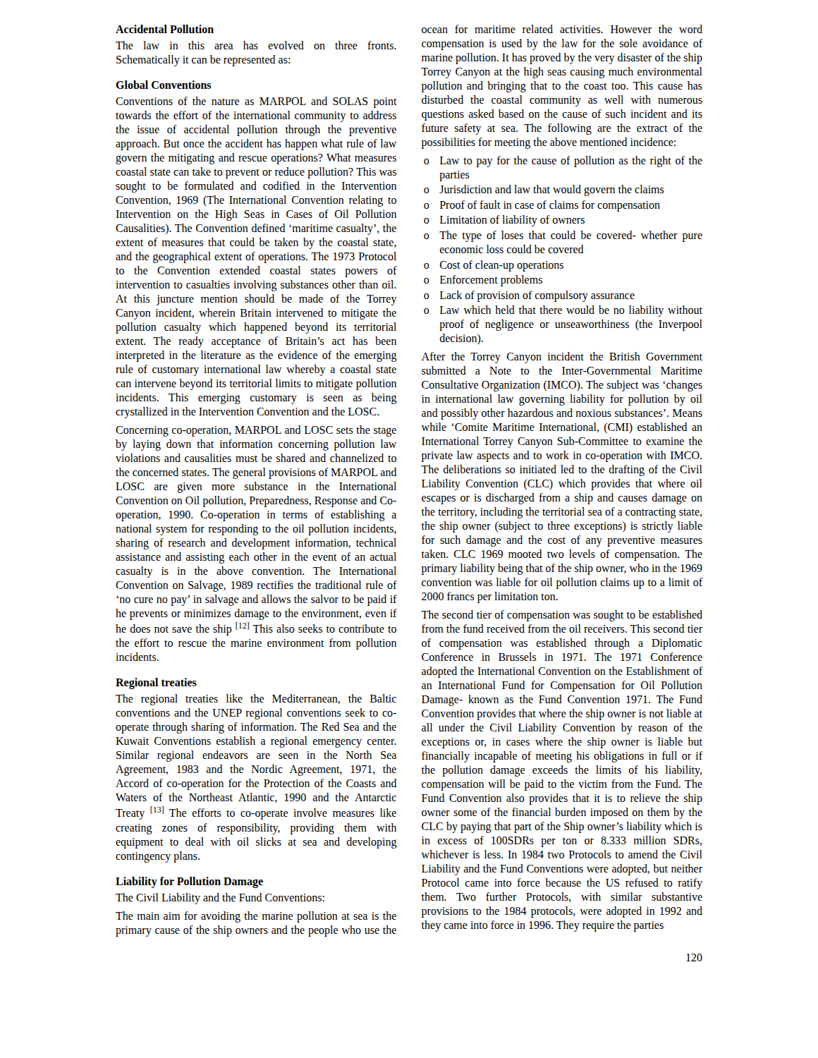Accidental Pollution
The law in this area has evolved on three fronts. Schematically it can be represented as:
Global Conventions
Conventions of the nature as MARPOL and SOLAS point towards the effort of the international community to address the issue of accidental pollution through the preventive approach. But once the accident has happen what rule of law govern the mitigating and rescue operations? What measures coastal state can take to prevent or reduce pollution? This was sought to be formulated and codified in the Intervention Convention, 1969 (The International Convention relating to Intervention on the High Seas in Cases of Oil Pollution Causalities). The Convention defined ‘maritime casualty’, the extent of measures that could be taken by the coastal state, and the geographical extent of operations. The 1973 Protocol to the Convention extended coastal states powers of intervention to casualties involving substances other than oil. At this juncture mention should be made of the Torrey Canyon incident, wherein Britain intervened to mitigate the pollution casualty which happened beyond its territorial extent. The ready acceptance of Britain’s act has been interpreted in the literature as the evidence of the emerging rule of customary international law whereby a coastal state can intervene beyond its territorial limits to mitigate pollution incidents. This emerging customary is seen as being crystallized in the Intervention Convention and the LOSC.
Concerning co-operation, MARPOL and LOSC sets the stage by laying down that information concerning pollution law violations and causalities must be shared and channelized to the concerned states. The general provisions of MARPOL and LOSC are given more substance in the International Convention on Oil pollution, Preparedness, Response and Co-operation, 1990. Co-operation in terms of establishing a national system for responding to the oil pollution incidents, sharing of research and development information, technical assistance and assisting each other in the event of an actual casualty is in the above convention. The International Convention on Salvage, 1989 rectifies the traditional rule of ‘no cure no pay’ in salvage and allows the salvor to be paid if he prevents or minimizes damage to the environment, even if he does not save the ship [12] This also seeks to contribute to the effort to rescue the marine environment from pollution incidents.
Regional treaties
The regional treaties like the Mediterranean, the Baltic conventions and the UNEP regional conventions seek to co-operate through sharing of information. The Red Sea and the Kuwait Conventions establish a regional emergency center. Similar regional endeavors are seen in the North Sea Agreement, 1983 and the Nordic Agreement, 1971, the Accord of co-operation for the Protection of the Coasts and Waters of the Northeast Atlantic, 1990 and the Antarctic Treaty [13] The efforts to co-operate involve measures like creating zones of responsibility, providing them with equipment to deal with oil slicks at sea and developing contingency plans.
Liability for Pollution Damage
The Civil Liability and the Fund Conventions:
The main aim for avoiding the marine pollution at sea is the primary cause of the ship owners and the people who use the ocean for maritime related activities. However the word compensation is used by the law for the sole avoidance of marine pollution. It has proved by the very disaster of the ship Torrey Canyon at the high seas causing much environmental pollution and bringing that to the coast too. This cause has disturbed the coastal community as well with numerous questions asked based on the cause of such incident and its future safety at sea. The following are the extract of the possibilities for meeting the above mentioned incidence:
Law to pay for the cause of pollution as the right of the parties
Jurisdiction and law that would govern the claims
Proof of fault in case of claims for compensation
Limitation of liability of owners
The type of loses that could be covered- whether pure economic loss could be covered
Cost of clean-up operations
Enforcement problems
Lack of provision of compulsory assurance
Law which held that there would be no liability without proof of negligence or unseaworthiness (the Inverpool decision).
After the Torrey Canyon incident the British Government submitted a Note to the Inter-Governmental Maritime Consultative Organization (IMCO). The subject was ‘changes in international law governing liability for pollution by oil and possibly other hazardous and noxious substances’. Means while ‘Comite Maritime International, (CMI) established an International Torrey Canyon Sub-Committee to examine the private law aspects and to work in co-operation with IMCO. The deliberations so initiated led to the drafting of the Civil Liability Convention (CLC) which provides that where oil escapes or is discharged from a ship and causes damage on the territory, including the territorial sea of a contracting state, the ship owner (subject to three exceptions) is strictly liable for such damage and the cost of any preventive measures taken. CLC 1969 mooted two levels of compensation. The primary liability being that of the ship owner, who in the 1969 convention was liable for oil pollution claims up to a limit of 2000 francs per limitation ton.
The second tier of compensation was sought to be established from the fund received from the oil receivers. This second tier of compensation was established through a Diplomatic Conference in Brussels in 1971. The 1971 Conference adopted the International Convention on the Establishment of an International Fund for Compensation for Oil Pollution Damage- known as the Fund Convention 1971. The Fund Convention provides that where the ship owner is not liable at all under the Civil Liability Convention by reason of the exceptions or, in cases where the ship owner is liable but financially incapable of meeting his obligations in full or if the pollution damage exceeds the limits of his liability, compensation will be paid to the victim from the Fund. The Fund Convention also provides that it is to relieve the ship owner some of the financial burden imposed on them by the CLC by paying that part of the Ship owner’s liability which is in excess of 100SDRs per ton or 8.333 million SDRs, whichever is less. In 1984 two Protocols to amend the Civil Liability and the Fund Conventions were adopted, but neither Protocol came into force because the US refused to ratify them. Two further Protocols, with similar substantive provisions to the 1984 protocols, were adopted in 1992 and they came into force in 1996. They require the parties
120